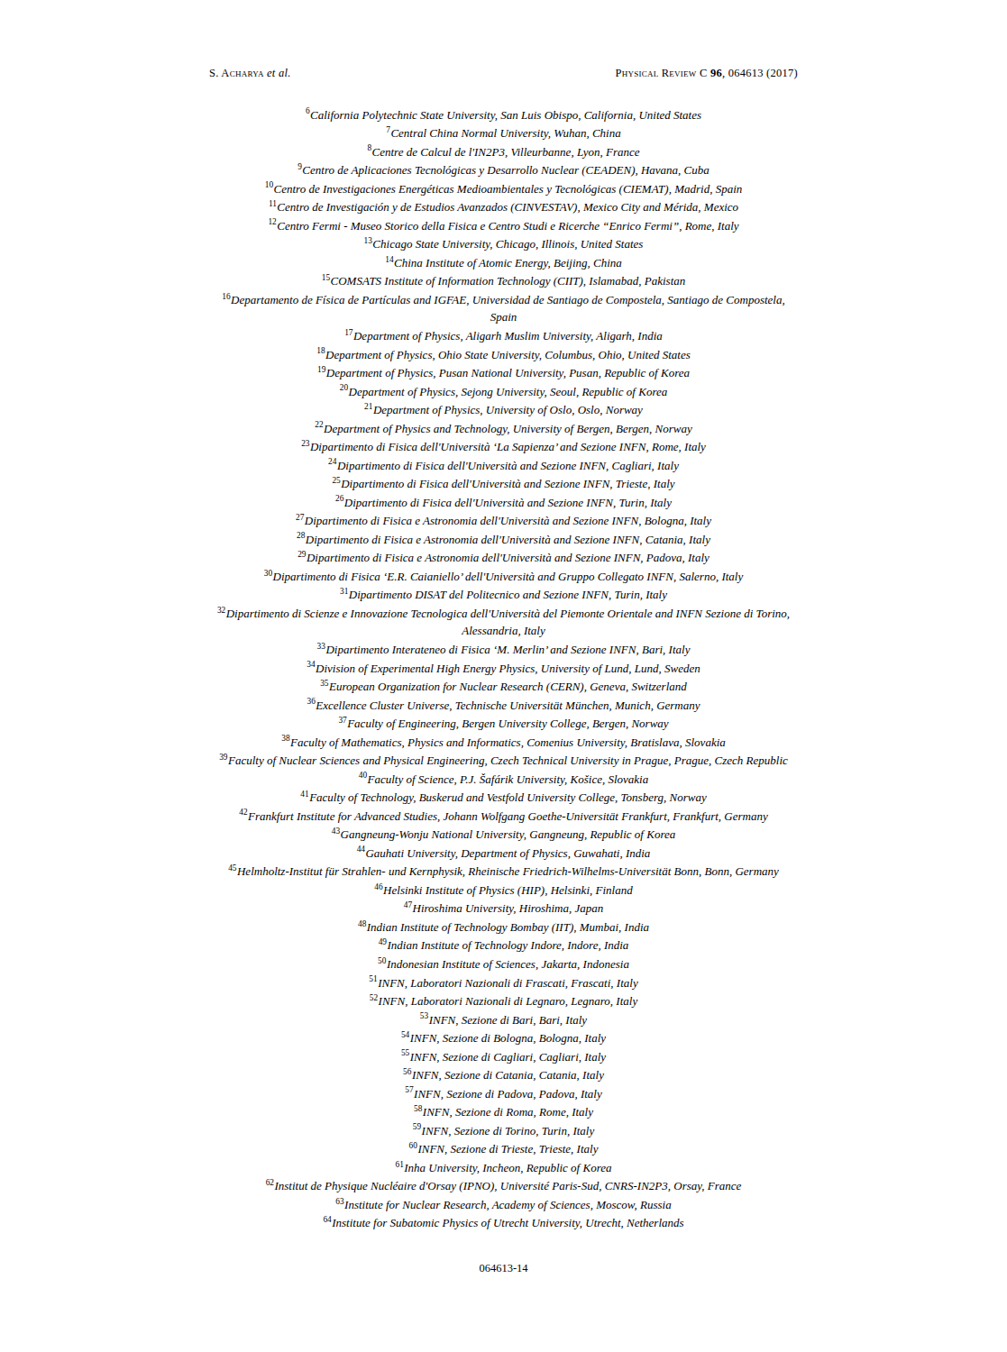S. Acharya et al.
Physical Review C 96, 064613 (2017)
6California Polytechnic State University, San Luis Obispo, California, United States
7Central China Normal University, Wuhan, China
8Centre de Calcul de l'IN2P3, Villeurbanne, Lyon, France
9Centro de Aplicaciones Tecnológicas y Desarrollo Nuclear (CEADEN), Havana, Cuba
10Centro de Investigaciones Energéticas Medioambientales y Tecnológicas (CIEMAT), Madrid, Spain
11Centro de Investigación y de Estudios Avanzados (CINVESTAV), Mexico City and Mérida, Mexico
12Centro Fermi - Museo Storico della Fisica e Centro Studi e Ricerche “Enrico Fermi”, Rome, Italy
13Chicago State University, Chicago, Illinois, United States
14China Institute of Atomic Energy, Beijing, China
15COMSATS Institute of Information Technology (CIIT), Islamabad, Pakistan
16Departamento de Física de Partículas and IGFAE, Universidad de Santiago de Compostela, Santiago de Compostela, Spain
17Department of Physics, Aligarh Muslim University, Aligarh, India
18Department of Physics, Ohio State University, Columbus, Ohio, United States
19Department of Physics, Pusan National University, Pusan, Republic of Korea
20Department of Physics, Sejong University, Seoul, Republic of Korea
21Department of Physics, University of Oslo, Oslo, Norway
22Department of Physics and Technology, University of Bergen, Bergen, Norway
23Dipartimento di Fisica dell'Università ‘La Sapienza’ and Sezione INFN, Rome, Italy
24Dipartimento di Fisica dell'Università and Sezione INFN, Cagliari, Italy
25Dipartimento di Fisica dell'Università and Sezione INFN, Trieste, Italy
26Dipartimento di Fisica dell'Università and Sezione INFN, Turin, Italy
27Dipartimento di Fisica e Astronomia dell'Università and Sezione INFN, Bologna, Italy
28Dipartimento di Fisica e Astronomia dell'Università and Sezione INFN, Catania, Italy
29Dipartimento di Fisica e Astronomia dell'Università and Sezione INFN, Padova, Italy
30Dipartimento di Fisica ‘E.R. Caianiello’ dell'Università and Gruppo Collegato INFN, Salerno, Italy
31Dipartimento DISAT del Politecnico and Sezione INFN, Turin, Italy
32Dipartimento di Scienze e Innovazione Tecnologica dell'Università del Piemonte Orientale and INFN Sezione di Torino, Alessandria, Italy
33Dipartimento Interateneo di Fisica ‘M. Merlin’ and Sezione INFN, Bari, Italy
34Division of Experimental High Energy Physics, University of Lund, Lund, Sweden
35European Organization for Nuclear Research (CERN), Geneva, Switzerland
36Excellence Cluster Universe, Technische Universität München, Munich, Germany
37Faculty of Engineering, Bergen University College, Bergen, Norway
38Faculty of Mathematics, Physics and Informatics, Comenius University, Bratislava, Slovakia
39Faculty of Nuclear Sciences and Physical Engineering, Czech Technical University in Prague, Prague, Czech Republic
40Faculty of Science, P.J. Šafárik University, Košice, Slovakia
41Faculty of Technology, Buskerud and Vestfold University College, Tonsberg, Norway
42Frankfurt Institute for Advanced Studies, Johann Wolfgang Goethe-Universität Frankfurt, Frankfurt, Germany
43Gangneung-Wonju National University, Gangneung, Republic of Korea
44Gauhati University, Department of Physics, Guwahati, India
45Helmholtz-Institut für Strahlen- und Kernphysik, Rheinische Friedrich-Wilhelms-Universität Bonn, Bonn, Germany
46Helsinki Institute of Physics (HIP), Helsinki, Finland
47Hiroshima University, Hiroshima, Japan
48Indian Institute of Technology Bombay (IIT), Mumbai, India
49Indian Institute of Technology Indore, Indore, India
50Indonesian Institute of Sciences, Jakarta, Indonesia
51INFN, Laboratori Nazionali di Frascati, Frascati, Italy
52INFN, Laboratori Nazionali di Legnaro, Legnaro, Italy
53INFN, Sezione di Bari, Bari, Italy
54INFN, Sezione di Bologna, Bologna, Italy
55INFN, Sezione di Cagliari, Cagliari, Italy
56INFN, Sezione di Catania, Catania, Italy
57INFN, Sezione di Padova, Padova, Italy
58INFN, Sezione di Roma, Rome, Italy
59INFN, Sezione di Torino, Turin, Italy
60INFN, Sezione di Trieste, Trieste, Italy
61Inha University, Incheon, Republic of Korea
62Institut de Physique Nucléaire d'Orsay (IPNO), Université Paris-Sud, CNRS-IN2P3, Orsay, France
63Institute for Nuclear Research, Academy of Sciences, Moscow, Russia
64Institute for Subatomic Physics of Utrecht University, Utrecht, Netherlands
064613-14